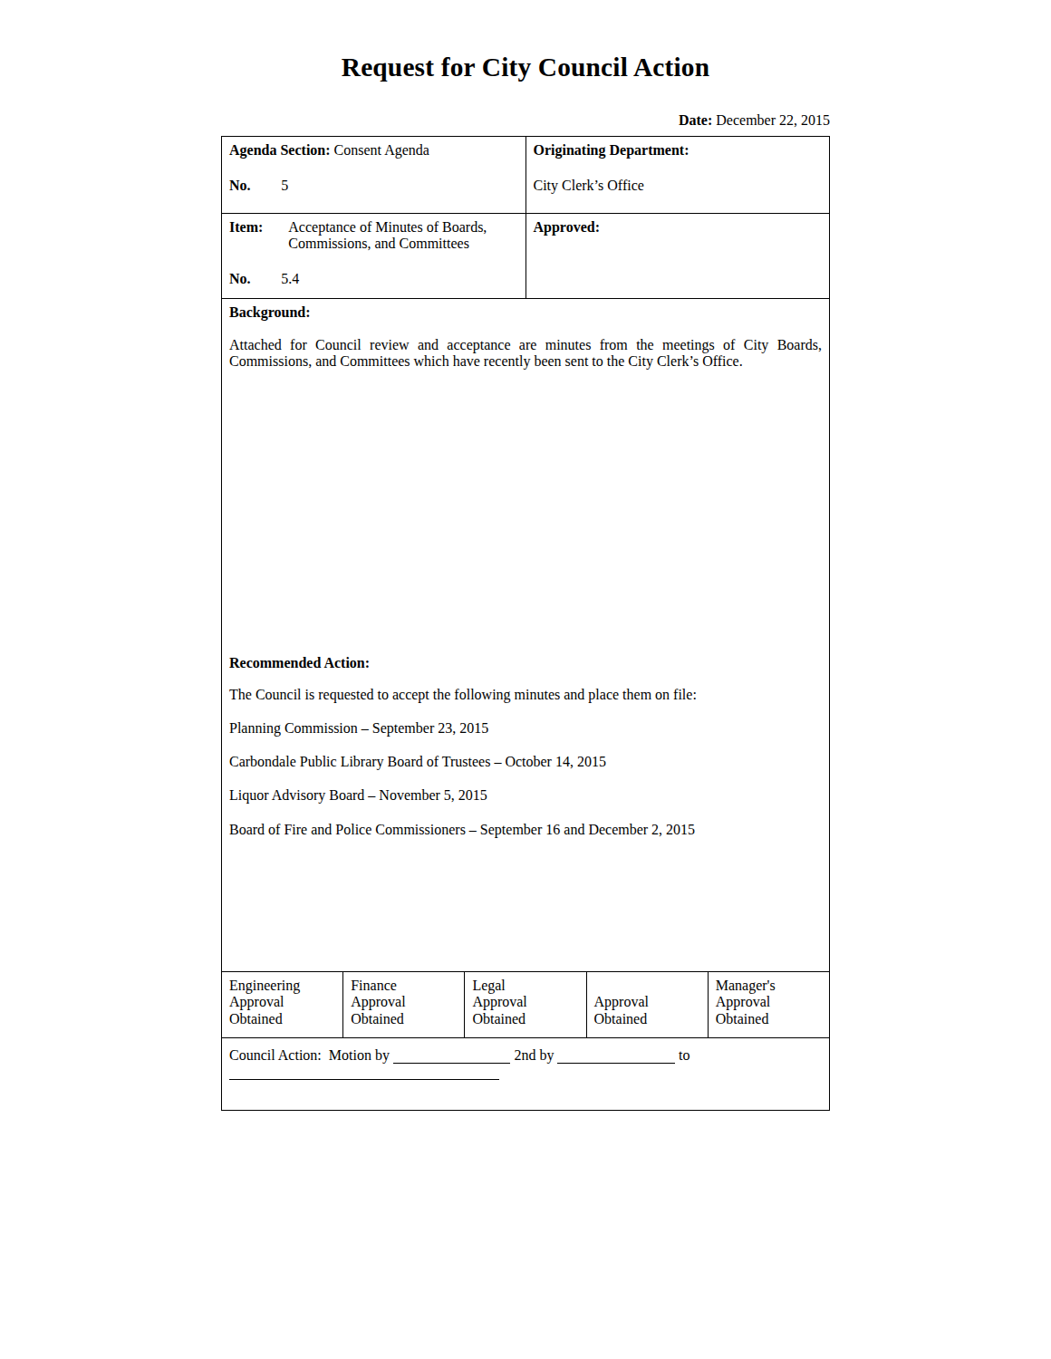Request for City Council Action
Date: December 22, 2015
| Agenda Section: Consent Agenda No. 5 | Originating Department: City Clerk’s Office |
| Item: Acceptance of Minutes of Boards, Commissions, and Committees No. 5.4 | Approved: |
| Background: Attached for Council review and acceptance are minutes from the meetings of City Boards, Commissions, and Committees which have recently been sent to the City Clerk’s Office. Recommended Action: The Council is requested to accept the following minutes and place them on file: Planning Commission – September 23, 2015 Carbondale Public Library Board of Trustees – October 14, 2015 Liquor Advisory Board – November 5, 2015 Board of Fire and Police Commissioners – September 16 and December 2, 2015 |
| Engineering Approval Obtained | Finance Approval Obtained | Legal Approval Obtained | Approval Obtained | Manager's Approval Obtained |
Council Action: Motion by 2nd by to